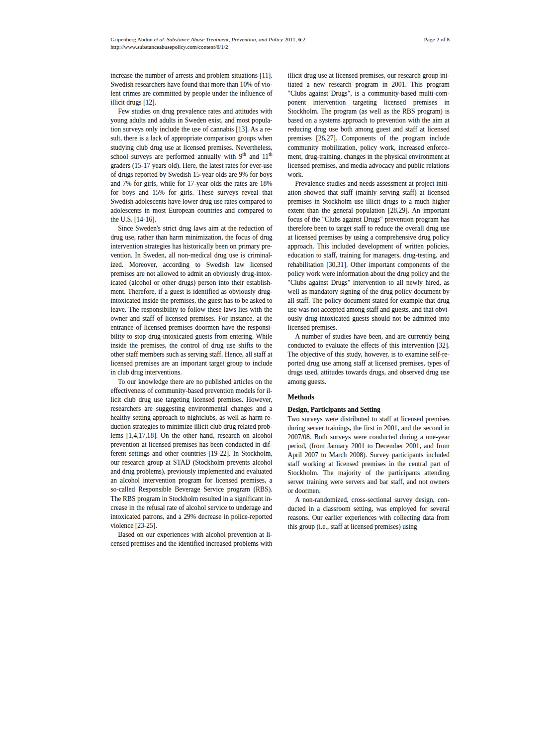Gripenberg Abdon et al. Substance Abuse Treatment, Prevention, and Policy 2011, 6:2 http://www.substanceabusepolicy.com/content/6/1/2
Page 2 of 8
increase the number of arrests and problem situations [11]. Swedish researchers have found that more than 10% of violent crimes are committed by people under the influence of illicit drugs [12].
Few studies on drug prevalence rates and attitudes with young adults and adults in Sweden exist, and most population surveys only include the use of cannabis [13]. As a result, there is a lack of appropriate comparison groups when studying club drug use at licensed premises. Nevertheless, school surveys are performed annually with 9th and 11th graders (15-17 years old). Here, the latest rates for ever-use of drugs reported by Swedish 15-year olds are 9% for boys and 7% for girls, while for 17-year olds the rates are 18% for boys and 15% for girls. These surveys reveal that Swedish adolescents have lower drug use rates compared to adolescents in most European countries and compared to the U.S. [14-16].
Since Sweden's strict drug laws aim at the reduction of drug use, rather than harm minimization, the focus of drug intervention strategies has historically been on primary prevention. In Sweden, all non-medical drug use is criminalized. Moreover, according to Swedish law licensed premises are not allowed to admit an obviously drug-intoxicated (alcohol or other drugs) person into their establishment. Therefore, if a guest is identified as obviously drug-intoxicated inside the premises, the guest has to be asked to leave. The responsibility to follow these laws lies with the owner and staff of licensed premises. For instance, at the entrance of licensed premises doormen have the responsibility to stop drug-intoxicated guests from entering. While inside the premises, the control of drug use shifts to the other staff members such as serving staff. Hence, all staff at licensed premises are an important target group to include in club drug interventions.
To our knowledge there are no published articles on the effectiveness of community-based prevention models for illicit club drug use targeting licensed premises. However, researchers are suggesting environmental changes and a healthy setting approach to nightclubs, as well as harm reduction strategies to minimize illicit club drug related problems [1,4,17,18]. On the other hand, research on alcohol prevention at licensed premises has been conducted in different settings and other countries [19-22]. In Stockholm, our research group at STAD (Stockholm prevents alcohol and drug problems), previously implemented and evaluated an alcohol intervention program for licensed premises, a so-called Responsible Beverage Service program (RBS). The RBS program in Stockholm resulted in a significant increase in the refusal rate of alcohol service to underage and intoxicated patrons, and a 29% decrease in police-reported violence [23-25].
Based on our experiences with alcohol prevention at licensed premises and the identified increased problems with illicit drug use at licensed premises, our research group initiated a new research program in 2001. This program "Clubs against Drugs", is a community-based multi-component intervention targeting licensed premises in Stockholm. The program (as well as the RBS program) is based on a systems approach to prevention with the aim at reducing drug use both among guest and staff at licensed premises [26,27]. Components of the program include community mobilization, policy work, increased enforcement, drug-training, changes in the physical environment at licensed premises, and media advocacy and public relations work.
Prevalence studies and needs assessment at project initiation showed that staff (mainly serving staff) at licensed premises in Stockholm use illicit drugs to a much higher extent than the general population [28,29]. An important focus of the "Clubs against Drugs" prevention program has therefore been to target staff to reduce the overall drug use at licensed premises by using a comprehensive drug policy approach. This included development of written policies, education to staff, training for managers, drug-testing, and rehabilitation [30,31]. Other important components of the policy work were information about the drug policy and the "Clubs against Drugs" intervention to all newly hired, as well as mandatory signing of the drug policy document by all staff. The policy document stated for example that drug use was not accepted among staff and guests, and that obviously drug-intoxicated guests should not be admitted into licensed premises.
A number of studies have been, and are currently being conducted to evaluate the effects of this intervention [32]. The objective of this study, however, is to examine self-reported drug use among staff at licensed premises, types of drugs used, attitudes towards drugs, and observed drug use among guests.
Methods
Design, Participants and Setting
Two surveys were distributed to staff at licensed premises during server trainings, the first in 2001, and the second in 2007/08. Both surveys were conducted during a one-year period, (from January 2001 to December 2001, and from April 2007 to March 2008). Survey participants included staff working at licensed premises in the central part of Stockholm. The majority of the participants attending server training were servers and bar staff, and not owners or doormen.
A non-randomized, cross-sectional survey design, conducted in a classroom setting, was employed for several reasons. Our earlier experiences with collecting data from this group (i.e., staff at licensed premises) using